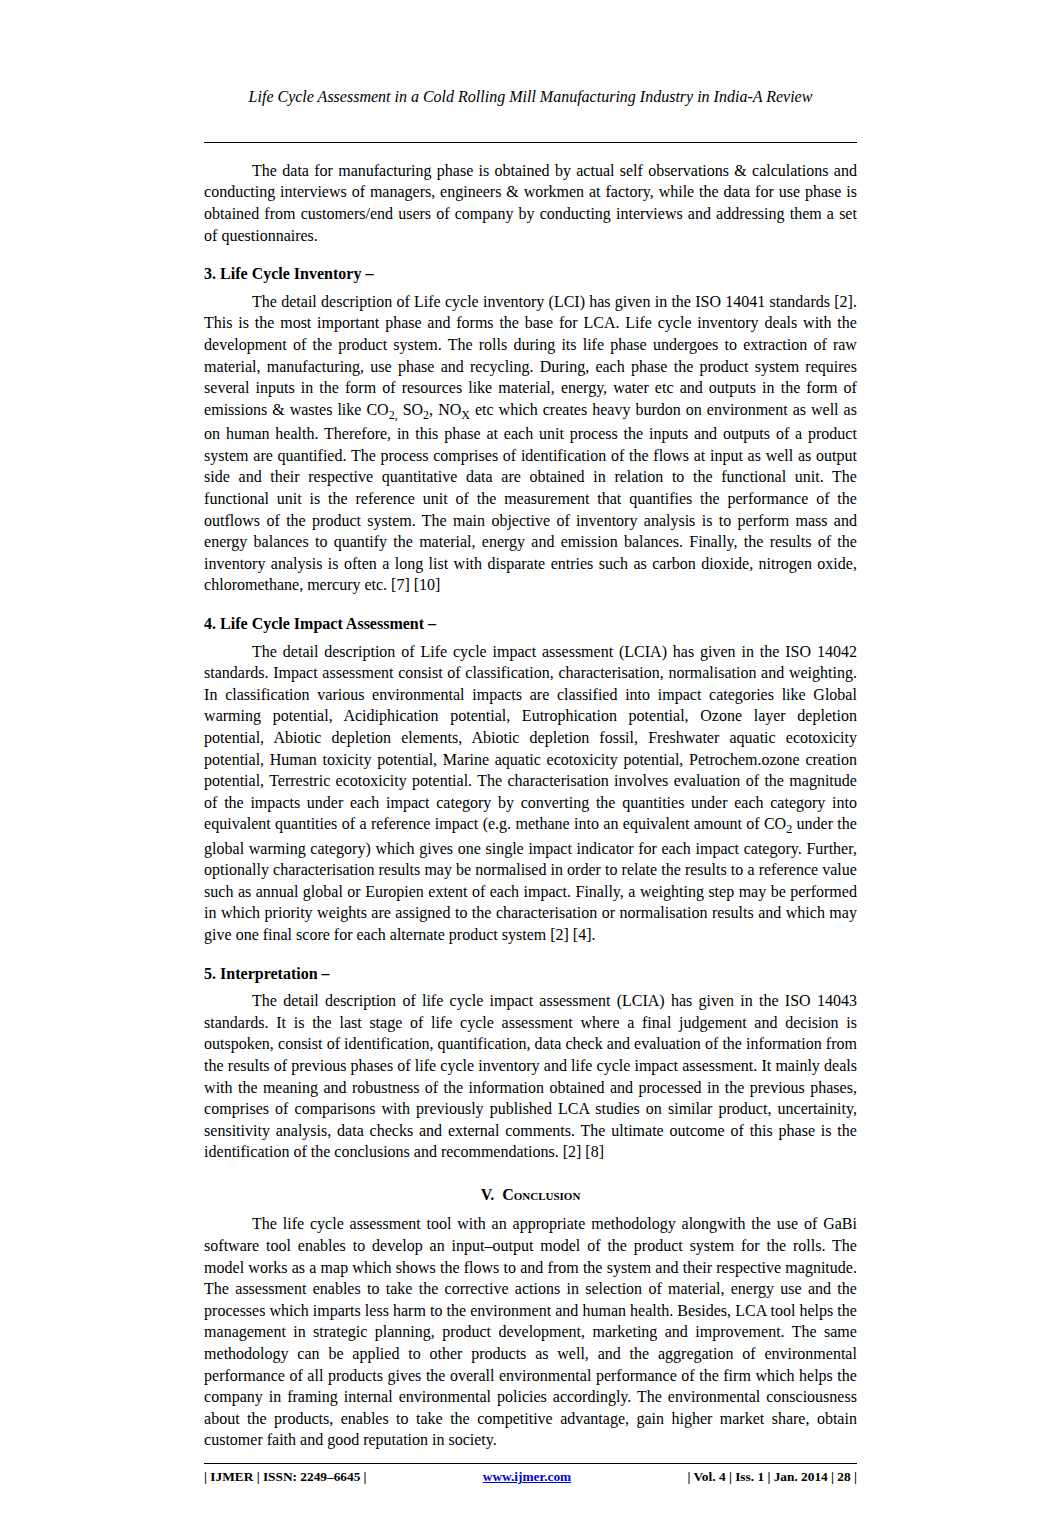Life Cycle Assessment in a Cold Rolling Mill Manufacturing Industry in India-A Review
The data for manufacturing phase is obtained by actual self observations & calculations and conducting interviews of managers, engineers & workmen at factory, while the data for use phase is obtained from customers/end users of company by conducting interviews and addressing them a set of questionnaires.
3. Life Cycle Inventory –
The detail description of Life cycle inventory (LCI) has given in the ISO 14041 standards [2]. This is the most important phase and forms the base for LCA. Life cycle inventory deals with the development of the product system. The rolls during its life phase undergoes to extraction of raw material, manufacturing, use phase and recycling. During, each phase the product system requires several inputs in the form of resources like material, energy, water etc and outputs in the form of emissions & wastes like CO2, SO2, NOX etc which creates heavy burdon on environment as well as on human health. Therefore, in this phase at each unit process the inputs and outputs of a product system are quantified. The process comprises of identification of the flows at input as well as output side and their respective quantitative data are obtained in relation to the functional unit. The functional unit is the reference unit of the measurement that quantifies the performance of the outflows of the product system. The main objective of inventory analysis is to perform mass and energy balances to quantify the material, energy and emission balances. Finally, the results of the inventory analysis is often a long list with disparate entries such as carbon dioxide, nitrogen oxide, chloromethane, mercury etc. [7] [10]
4. Life Cycle Impact Assessment –
The detail description of Life cycle impact assessment (LCIA) has given in the ISO 14042 standards. Impact assessment consist of classification, characterisation, normalisation and weighting. In classification various environmental impacts are classified into impact categories like Global warming potential, Acidiphication potential, Eutrophication potential, Ozone layer depletion potential, Abiotic depletion elements, Abiotic depletion fossil, Freshwater aquatic ecotoxicity potential, Human toxicity potential, Marine aquatic ecotoxicity potential, Petrochem.ozone creation potential, Terrestric ecotoxicity potential. The characterisation involves evaluation of the magnitude of the impacts under each impact category by converting the quantities under each category into equivalent quantities of a reference impact (e.g. methane into an equivalent amount of CO2 under the global warming category) which gives one single impact indicator for each impact category. Further, optionally characterisation results may be normalised in order to relate the results to a reference value such as annual global or Europien extent of each impact. Finally, a weighting step may be performed in which priority weights are assigned to the characterisation or normalisation results and which may give one final score for each alternate product system [2] [4].
5. Interpretation –
The detail description of life cycle impact assessment (LCIA) has given in the ISO 14043 standards. It is the last stage of life cycle assessment where a final judgement and decision is outspoken, consist of identification, quantification, data check and evaluation of the information from the results of previous phases of life cycle inventory and life cycle impact assessment. It mainly deals with the meaning and robustness of the information obtained and processed in the previous phases, comprises of comparisons with previously published LCA studies on similar product, uncertainity, sensitivity analysis, data checks and external comments. The ultimate outcome of this phase is the identification of the conclusions and recommendations. [2] [8]
V. Conclusion
The life cycle assessment tool with an appropriate methodology alongwith the use of GaBi software tool enables to develop an input–output model of the product system for the rolls. The model works as a map which shows the flows to and from the system and their respective magnitude. The assessment enables to take the corrective actions in selection of material, energy use and the processes which imparts less harm to the environment and human health. Besides, LCA tool helps the management in strategic planning, product development, marketing and improvement. The same methodology can be applied to other products as well, and the aggregation of environmental performance of all products gives the overall environmental performance of the firm which helps the company in framing internal environmental policies accordingly. The environmental consciousness about the products, enables to take the competitive advantage, gain higher market share, obtain customer faith and good reputation in society.
| IJMER | ISSN: 2249–6645 | www.ijmer.com | Vol. 4 | Iss. 1 | Jan. 2014 | 28 |